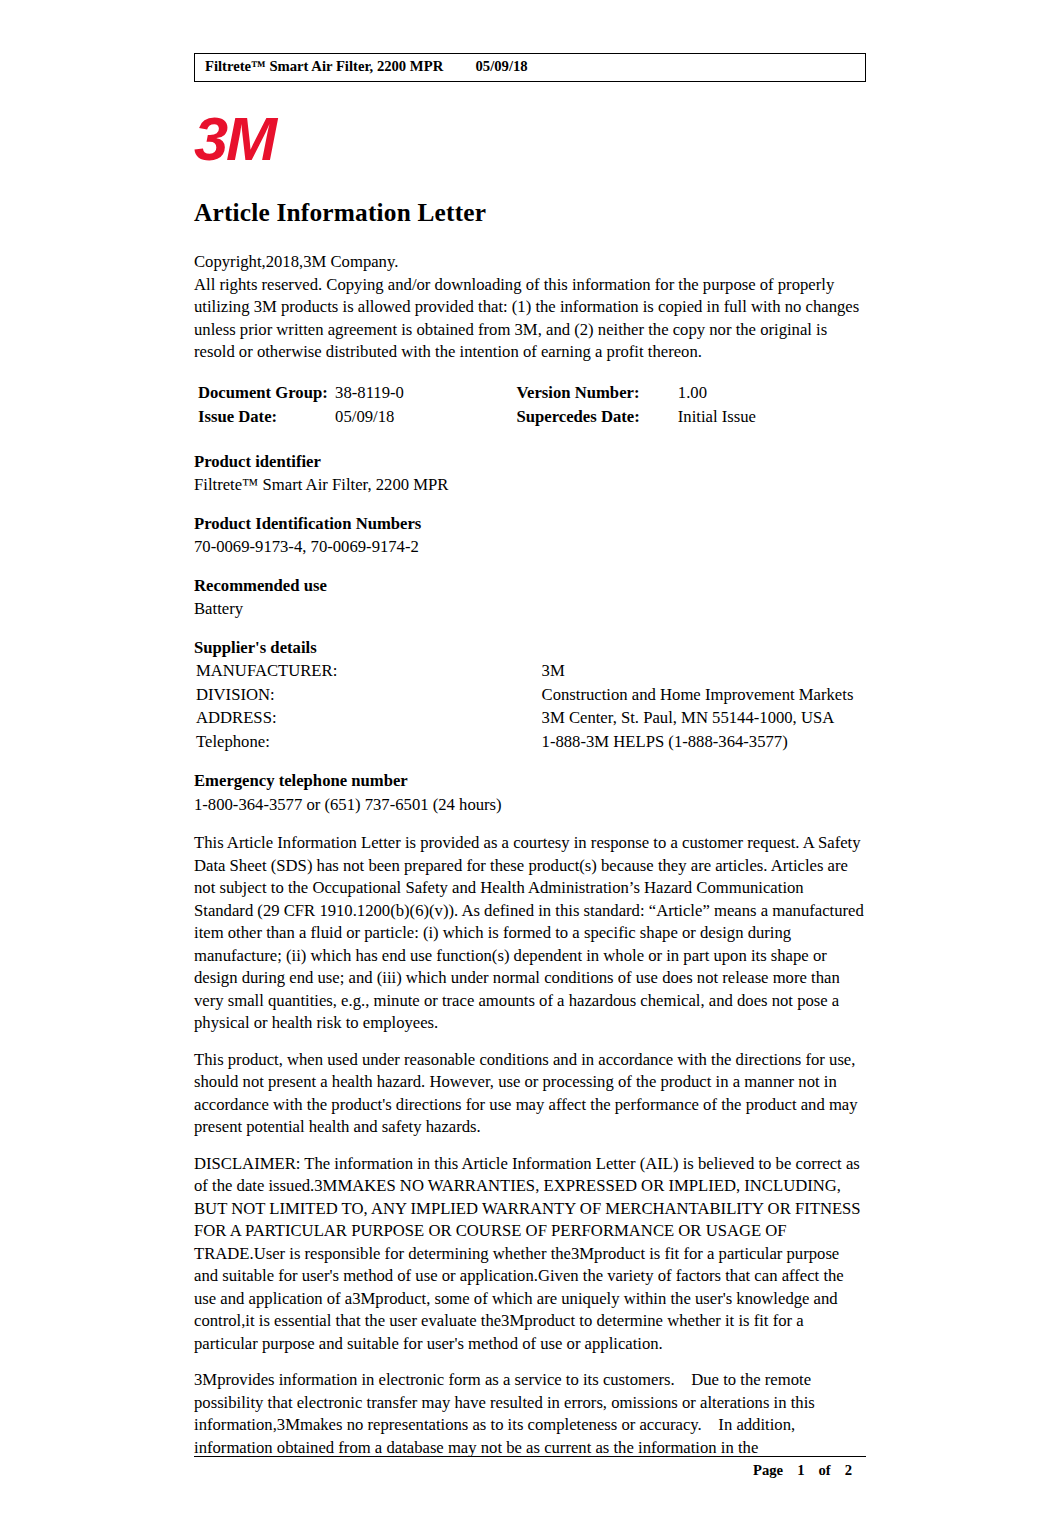Filtrete™ Smart Air Filter, 2200 MPR05/09/18
3M
Article Information Letter
Copyright,2018,3M Company. All rights reserved. Copying and/or downloading of this information for the purpose of properly utilizing 3M products is allowed provided that: (1) the information is copied in full with no changes unless prior written agreement is obtained from 3M, and (2) neither the copy nor the original is resold or otherwise distributed with the intention of earning a profit thereon.
| Document Group: | 38-8119-0 | Version Number: | 1.00 |
| Issue Date: | 05/09/18 | Supercedes Date: | Initial Issue |
Product identifier
Filtrete™ Smart Air Filter, 2200 MPR
Product Identification Numbers
70-0069-9173-4, 70-0069-9174-2
Recommended use
Battery
Supplier's details
| MANUFACTURER: | 3M |
| DIVISION: | Construction and Home Improvement Markets |
| ADDRESS: | 3M Center, St. Paul, MN 55144-1000, USA |
| Telephone: | 1-888-3M HELPS (1-888-364-3577) |
Emergency telephone number
1-800-364-3577 or (651) 737-6501 (24 hours)
This Article Information Letter is provided as a courtesy in response to a customer request. A Safety Data Sheet (SDS) has not been prepared for these product(s) because they are articles. Articles are not subject to the Occupational Safety and Health Administration’s Hazard Communication Standard (29 CFR 1910.1200(b)(6)(v)). As defined in this standard: “Article” means a manufactured item other than a fluid or particle: (i) which is formed to a specific shape or design during manufacture; (ii) which has end use function(s) dependent in whole or in part upon its shape or design during end use; and (iii) which under normal conditions of use does not release more than very small quantities, e.g., minute or trace amounts of a hazardous chemical, and does not pose a physical or health risk to employees.
This product, when used under reasonable conditions and in accordance with the directions for use, should not present a health hazard. However, use or processing of the product in a manner not in accordance with the product's directions for use may affect the performance of the product and may present potential health and safety hazards.
DISCLAIMER: The information in this Article Information Letter (AIL) is believed to be correct as of the date issued.3MMAKES NO WARRANTIES, EXPRESSED OR IMPLIED, INCLUDING, BUT NOT LIMITED TO, ANY IMPLIED WARRANTY OF MERCHANTABILITY OR FITNESS FOR A PARTICULAR PURPOSE OR COURSE OF PERFORMANCE OR USAGE OF TRADE.User is responsible for determining whether the3Mproduct is fit for a particular purpose and suitable for user's method of use or application.Given the variety of factors that can affect the use and application of a3Mproduct, some of which are uniquely within the user's knowledge and control,it is essential that the user evaluate the3Mproduct to determine whether it is fit for a particular purpose and suitable for user's method of use or application.
3Mprovides information in electronic form as a service to its customers. Due to the remote possibility that electronic transfer may have resulted in errors, omissions or alterations in this information,3Mmakes no representations as to its completeness or accuracy. In addition, information obtained from a database may not be as current as the information in the
Page1 of 2